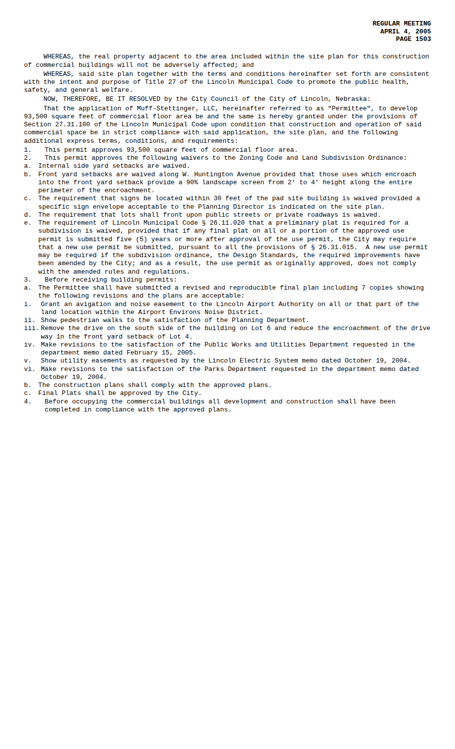REGULAR MEETING
APRIL 4, 2005
PAGE 1503
WHEREAS, the real property adjacent to the area included within the site plan for this construction of commercial buildings will not be adversely affected; and
WHEREAS, said site plan together with the terms and conditions hereinafter set forth are consistent with the intent and purpose of Title 27 of the Lincoln Municipal Code to promote the public health, safety, and general welfare.
NOW, THEREFORE, BE IT RESOLVED by the City Council of the City of Lincoln, Nebraska:
That the application of Muff-Stettinger, LLC, hereinafter referred to as "Permittee", to develop 93,500 square feet of commercial floor area be and the same is hereby granted under the provisions of Section 27.31.100 of the Lincoln Municipal Code upon condition that construction and operation of said commercial space be in strict compliance with said application, the site plan, and the following additional express terms, conditions, and requirements:
| 1. | This permit approves 93,500 square feet of commercial floor area. |
| 2. | This permit approves the following waivers to the Zoning Code and Land Subdivision Ordinance: |
| a. | Internal side yard setbacks are waived. |
| b. | Front yard setbacks are waived along W. Huntington Avenue provided that those uses which encroach into the front yard setback provide a 90% landscape screen from 2' to 4' height along the entire perimeter of the encroachment. |
| c. | The requirement that signs be located within 30 feet of the pad site building is waived provided a specific sign envelope acceptable to the Planning Director is indicated on the site plan. |
| d. | The requirement that lots shall front upon public streets or private roadways is waived. |
| e. | The requirement of Lincoln Municipal Code § 26.11.020 that a preliminary plat is required for a subdivision is waived, provided that if any final plat on all or a portion of the approved use permit is submitted five (5) years or more after approval of the use permit, the City may require that a new use permit be submitted, pursuant to all the provisions of § 26.31.015. A new use permit may be required if the subdivision ordinance, the Design Standards, the required improvements have been amended by the City; and as a result, the use permit as originally approved, does not comply with the amended rules and regulations. |
| 3. | Before receiving building permits: |
| a. | The Permittee shall have submitted a revised and reproducible final plan including 7 copies showing the following revisions and the plans are acceptable: |
| i. | Grant an avigation and noise easement to the Lincoln Airport Authority on all or that part of the land location within the Airport Environs Noise District. |
| ii. | Show pedestrian walks to the satisfaction of the Planning Department. |
| iii. | Remove the drive on the south side of the building on Lot 6 and reduce the encroachment of the drive way in the front yard setback of Lot 4. |
| iv. | Make revisions to the satisfaction of the Public Works and Utilities Department requested in the department memo dated February 15, 2005. |
| v. | Show utility easements as requested by the Lincoln Electric System memo dated October 19, 2004. |
| vi. | Make revisions to the satisfaction of the Parks Department requested in the department memo dated October 19, 2004. |
| b. | The construction plans shall comply with the approved plans. |
| c. | Final Plats shall be approved by the City. |
| 4. | Before occupying the commercial buildings all development and construction shall have been completed in compliance with the approved plans. |